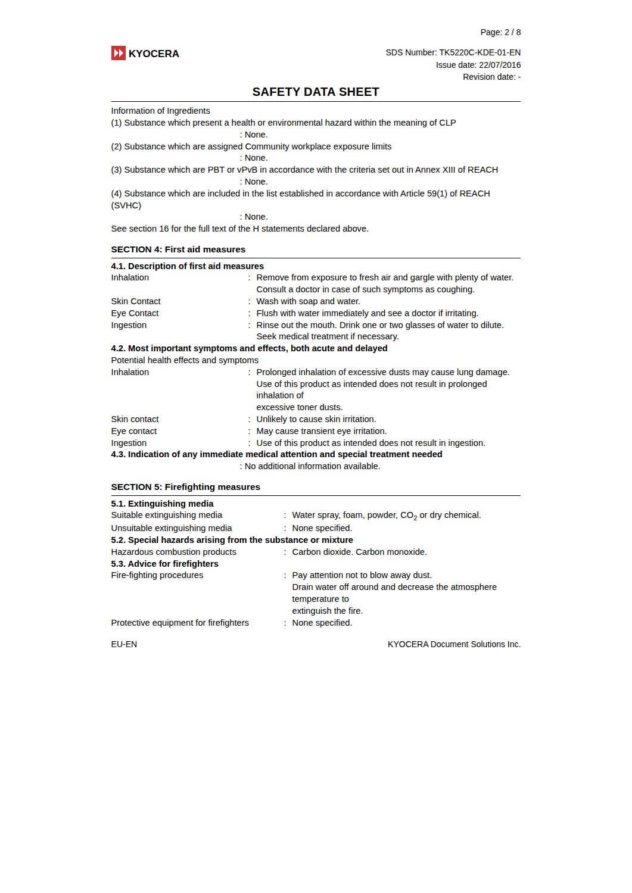Page: 2 / 8
KYOCERA
SDS Number: TK5220C-KDE-01-EN
Issue date: 22/07/2016
Revision date: -
SAFETY DATA SHEET
Information of Ingredients
(1) Substance which present a health or environmental hazard within the meaning of CLP
: None.
(2) Substance which are assigned Community workplace exposure limits
: None.
(3) Substance which are PBT or vPvB in accordance with the criteria set out in Annex XIII of REACH
: None.
(4) Substance which are included in the list established in accordance with Article 59(1) of REACH (SVHC)
: None.
See section 16 for the full text of the H statements declared above.
SECTION 4: First aid measures
4.1. Description of first aid measures
Inhalation
:
Remove from exposure to fresh air and gargle with plenty of water.
Consult a doctor in case of such symptoms as coughing.
Skin Contact
:
Wash with soap and water.
Eye Contact
:
Flush with water immediately and see a doctor if irritating.
Ingestion
:
Rinse out the mouth. Drink one or two glasses of water to dilute.
Seek medical treatment if necessary.
4.2. Most important symptoms and effects, both acute and delayed
Potential health effects and symptoms
Inhalation
:
Prolonged inhalation of excessive dusts may cause lung damage.
Use of this product as intended does not result in prolonged inhalation of
excessive toner dusts.
Skin contact
:
Unlikely to cause skin irritation.
Eye contact
:
May cause transient eye irritation.
Ingestion
:
Use of this product as intended does not result in ingestion.
4.3. Indication of any immediate medical attention and special treatment needed
: No additional information available.
SECTION 5: Firefighting measures
5.1. Extinguishing media
Suitable extinguishing media
:
Water spray, foam, powder, CO2 or dry chemical.
Unsuitable extinguishing media
:
None specified.
5.2. Special hazards arising from the substance or mixture
Hazardous combustion products
:
Carbon dioxide. Carbon monoxide.
5.3. Advice for firefighters
Fire-fighting procedures
:
Pay attention not to blow away dust.
Drain water off around and decrease the atmosphere temperature to
extinguish the fire.
Protective equipment for firefighters
:
None specified.
EU-EN
KYOCERA Document Solutions Inc.